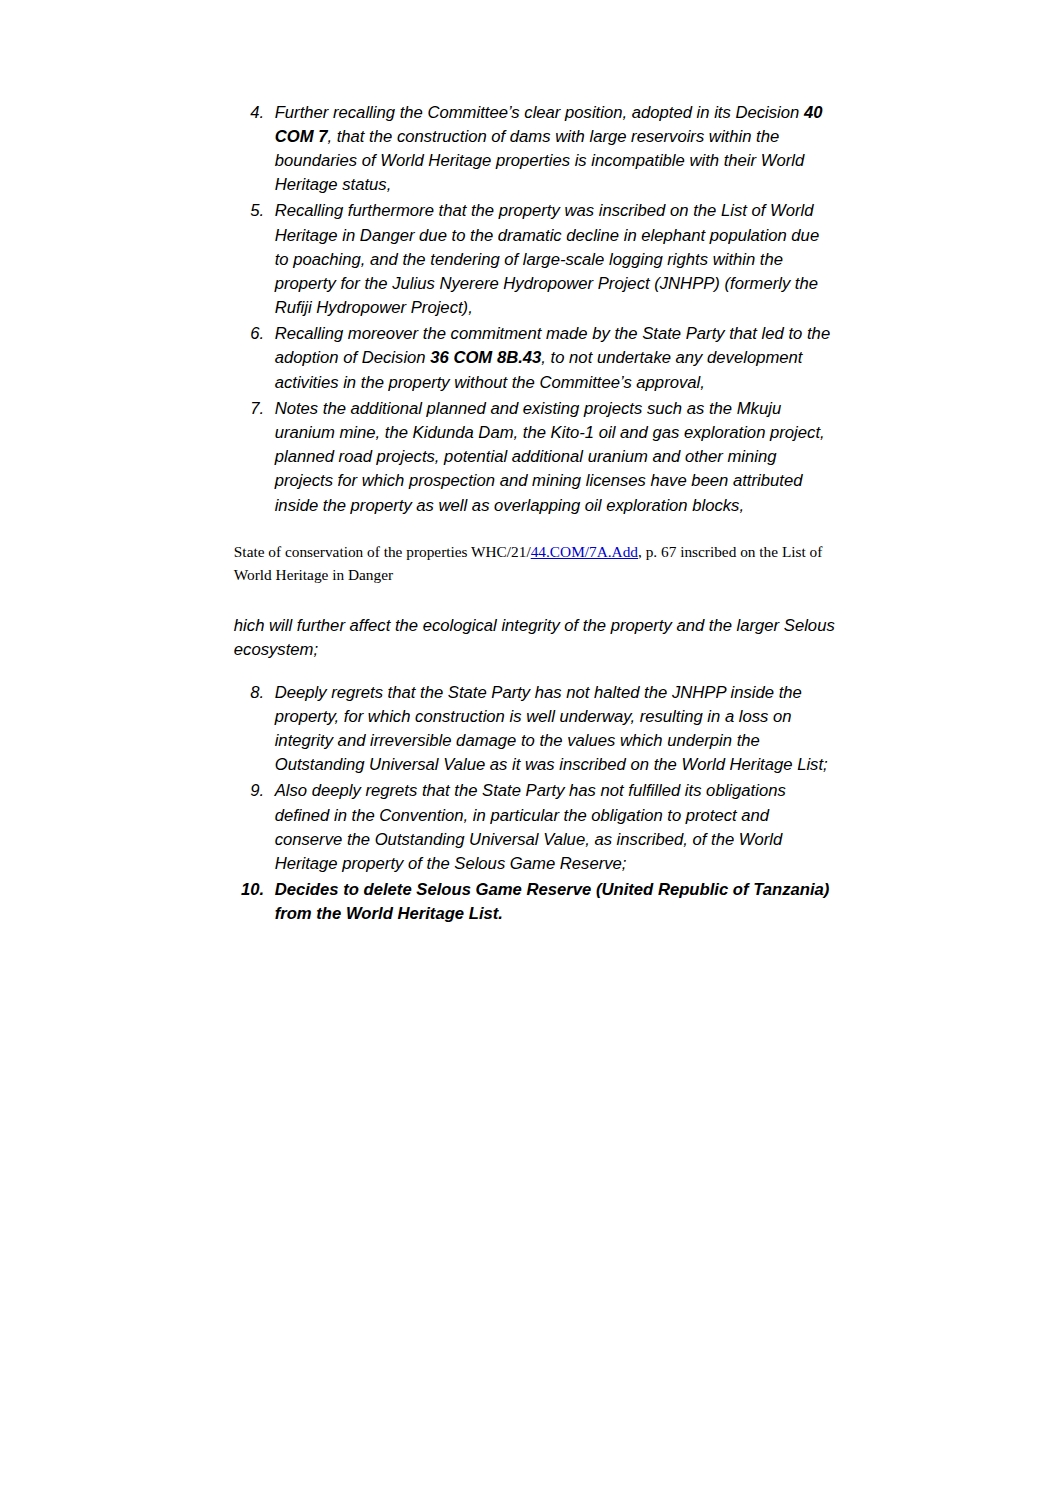Further recalling the Committee’s clear position, adopted in its Decision 40 COM 7, that the construction of dams with large reservoirs within the boundaries of World Heritage properties is incompatible with their World Heritage status,
Recalling furthermore that the property was inscribed on the List of World Heritage in Danger due to the dramatic decline in elephant population due to poaching, and the tendering of large-scale logging rights within the property for the Julius Nyerere Hydropower Project (JNHPP) (formerly the Rufiji Hydropower Project),
Recalling moreover the commitment made by the State Party that led to the adoption of Decision 36 COM 8B.43, to not undertake any development activities in the property without the Committee’s approval,
Notes the additional planned and existing projects such as the Mkuju uranium mine, the Kidunda Dam, the Kito-1 oil and gas exploration project, planned road projects, potential additional uranium and other mining projects for which prospection and mining licenses have been attributed inside the property as well as overlapping oil exploration blocks,
State of conservation of the properties WHC/21/44.COM/7A.Add, p. 67 inscribed on the List of World Heritage in Danger
hich will further affect the ecological integrity of the property and the larger Selous ecosystem;
Deeply regrets that the State Party has not halted the JNHPP inside the property, for which construction is well underway, resulting in a loss on integrity and irreversible damage to the values which underpin the Outstanding Universal Value as it was inscribed on the World Heritage List;
Also deeply regrets that the State Party has not fulfilled its obligations defined in the Convention, in particular the obligation to protect and conserve the Outstanding Universal Value, as inscribed, of the World Heritage property of the Selous Game Reserve;
Decides to delete Selous Game Reserve (United Republic of Tanzania) from the World Heritage List.